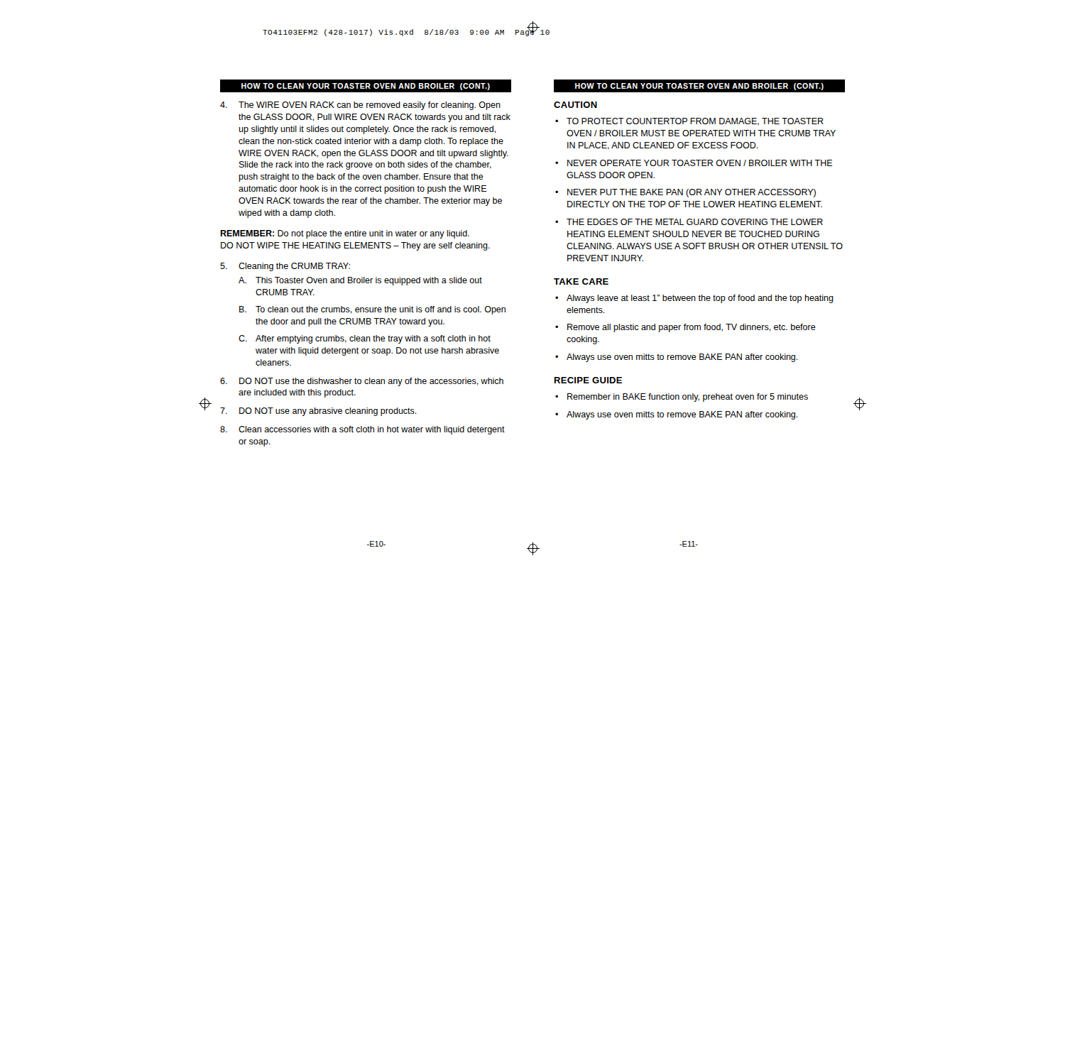TO41103EFM2 (428-1017) Vis.qxd 8/18/03 9:00 AM Page 10
HOW TO CLEAN YOUR TOASTER OVEN AND BROILER (CONT.)
4. The WIRE OVEN RACK can be removed easily for cleaning. Open the GLASS DOOR, Pull WIRE OVEN RACK towards you and tilt rack up slightly until it slides out completely. Once the rack is removed, clean the non-stick coated interior with a damp cloth. To replace the WIRE OVEN RACK, open the GLASS DOOR and tilt upward slightly. Slide the rack into the rack groove on both sides of the chamber, push straight to the back of the oven chamber. Ensure that the automatic door hook is in the correct position to push the WIRE OVEN RACK towards the rear of the chamber. The exterior may be wiped with a damp cloth.
REMEMBER: Do not place the entire unit in water or any liquid.
DO NOT WIPE THE HEATING ELEMENTS – They are self cleaning.
5. Cleaning the CRUMB TRAY:
A. This Toaster Oven and Broiler is equipped with a slide out CRUMB TRAY.
B. To clean out the crumbs, ensure the unit is off and is cool. Open the door and pull the CRUMB TRAY toward you.
C. After emptying crumbs, clean the tray with a soft cloth in hot water with liquid detergent or soap. Do not use harsh abrasive cleaners.
6. DO NOT use the dishwasher to clean any of the accessories, which are included with this product.
7. DO NOT use any abrasive cleaning products.
8. Clean accessories with a soft cloth in hot water with liquid detergent or soap.
HOW TO CLEAN YOUR TOASTER OVEN AND BROILER (CONT.)
CAUTION
To protect countertop from damage, the toaster oven / broiler must be operated with the crumb tray in place, and cleaned of excess food.
Never operate your toaster oven / broiler with the glass door open.
Never put the bake pan (or any other accessory) directly on the top of the lower heating element.
The edges of the metal guard covering the lower heating element should never be touched during cleaning. Always use a soft brush or other utensil to prevent injury.
TAKE CARE
Always leave at least 1” between the top of food and the top heating elements.
Remove all plastic and paper from food, TV dinners, etc. before cooking.
Always use oven mitts to remove BAKE PAN after cooking.
RECIPE GUIDE
Remember in BAKE function only, preheat oven for 5 minutes
Always use oven mitts to remove BAKE PAN after cooking.
-E10-
-E11-